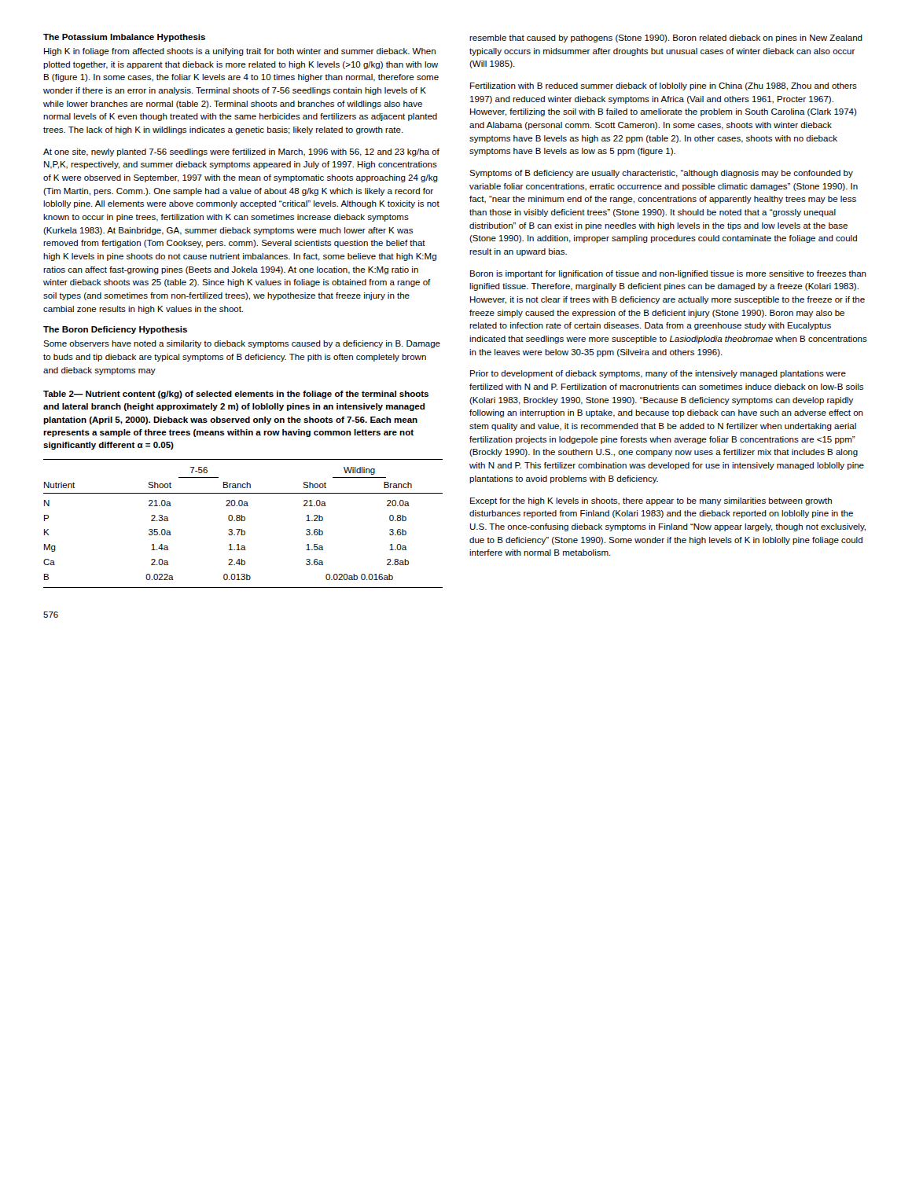The Potassium Imbalance Hypothesis
High K in foliage from affected shoots is a unifying trait for both winter and summer dieback. When plotted together, it is apparent that dieback is more related to high K levels (>10 g/kg) than with low B (figure 1). In some cases, the foliar K levels are 4 to 10 times higher than normal, therefore some wonder if there is an error in analysis. Terminal shoots of 7-56 seedlings contain high levels of K while lower branches are normal (table 2). Terminal shoots and branches of wildlings also have normal levels of K even though treated with the same herbicides and fertilizers as adjacent planted trees. The lack of high K in wildlings indicates a genetic basis; likely related to growth rate.
At one site, newly planted 7-56 seedlings were fertilized in March, 1996 with 56, 12 and 23 kg/ha of N,P,K, respectively, and summer dieback symptoms appeared in July of 1997. High concentrations of K were observed in September, 1997 with the mean of symptomatic shoots approaching 24 g/kg (Tim Martin, pers. Comm.). One sample had a value of about 48 g/kg K which is likely a record for loblolly pine. All elements were above commonly accepted “critical” levels. Although K toxicity is not known to occur in pine trees, fertilization with K can sometimes increase dieback symptoms (Kurkela 1983). At Bainbridge, GA, summer dieback symptoms were much lower after K was removed from fertigation (Tom Cooksey, pers. comm). Several scientists question the belief that high K levels in pine shoots do not cause nutrient imbalances. In fact, some believe that high K:Mg ratios can affect fast-growing pines (Beets and Jokela 1994). At one location, the K:Mg ratio in winter dieback shoots was 25 (table 2). Since high K values in foliage is obtained from a range of soil types (and sometimes from non-fertilized trees), we hypothesize that freeze injury in the cambial zone results in high K values in the shoot.
The Boron Deficiency Hypothesis
Some observers have noted a similarity to dieback symptoms caused by a deficiency in B. Damage to buds and tip dieback are typical symptoms of B deficiency. The pith is often completely brown and dieback symptoms may
Table 2— Nutrient content (g/kg) of selected elements in the foliage of the terminal shoots and lateral branch (height approximately 2 m) of loblolly pines in an intensively managed plantation (April 5, 2000). Dieback was observed only on the shoots of 7-56. Each mean represents a sample of three trees (means within a row having common letters are not significantly different α = 0.05)
| | 7-56 | Wildling |
| Nutrient | Shoot | Branch | Shoot | Branch |
| N | 21.0a | 20.0a | 21.0a | 20.0a |
| P | 2.3a | 0.8b | 1.2b | 0.8b |
| K | 35.0a | 3.7b | 3.6b | 3.6b |
| Mg | 1.4a | 1.1a | 1.5a | 1.0a |
| Ca | 2.0a | 2.4b | 3.6a | 2.8ab |
| B | 0.022a | 0.013b | 0.020ab 0.016ab |
resemble that caused by pathogens (Stone 1990). Boron related dieback on pines in New Zealand typically occurs in midsummer after droughts but unusual cases of winter dieback can also occur (Will 1985).
Fertilization with B reduced summer dieback of loblolly pine in China (Zhu 1988, Zhou and others 1997) and reduced winter dieback symptoms in Africa (Vail and others 1961, Procter 1967). However, fertilizing the soil with B failed to ameliorate the problem in South Carolina (Clark 1974) and Alabama (personal comm. Scott Cameron). In some cases, shoots with winter dieback symptoms have B levels as high as 22 ppm (table 2). In other cases, shoots with no dieback symptoms have B levels as low as 5 ppm (figure 1).
Symptoms of B deficiency are usually characteristic, “although diagnosis may be confounded by variable foliar concentrations, erratic occurrence and possible climatic damages” (Stone 1990). In fact, “near the minimum end of the range, concentrations of apparently healthy trees may be less than those in visibly deficient trees” (Stone 1990). It should be noted that a “grossly unequal distribution” of B can exist in pine needles with high levels in the tips and low levels at the base (Stone 1990). In addition, improper sampling procedures could contaminate the foliage and could result in an upward bias.
Boron is important for lignification of tissue and non-lignified tissue is more sensitive to freezes than lignified tissue. Therefore, marginally B deficient pines can be damaged by a freeze (Kolari 1983). However, it is not clear if trees with B deficiency are actually more susceptible to the freeze or if the freeze simply caused the expression of the B deficient injury (Stone 1990). Boron may also be related to infection rate of certain diseases. Data from a greenhouse study with Eucalyptus indicated that seedlings were more susceptible to Lasiodiplodia theobromae when B concentrations in the leaves were below 30-35 ppm (Silveira and others 1996).
Prior to development of dieback symptoms, many of the intensively managed plantations were fertilized with N and P. Fertilization of macronutrients can sometimes induce dieback on low-B soils (Kolari 1983, Brockley 1990, Stone 1990). “Because B deficiency symptoms can develop rapidly following an interruption in B uptake, and because top dieback can have such an adverse effect on stem quality and value, it is recommended that B be added to N fertilizer when undertaking aerial fertilization projects in lodgepole pine forests when average foliar B concentrations are <15 ppm” (Brockly 1990). In the southern U.S., one company now uses a fertilizer mix that includes B along with N and P. This fertilizer combination was developed for use in intensively managed loblolly pine plantations to avoid problems with B deficiency.
Except for the high K levels in shoots, there appear to be many similarities between growth disturbances reported from Finland (Kolari 1983) and the dieback reported on loblolly pine in the U.S. The once-confusing dieback symptoms in Finland “Now appear largely, though not exclusively, due to B deficiency” (Stone 1990). Some wonder if the high levels of K in loblolly pine foliage could interfere with normal B metabolism.
576